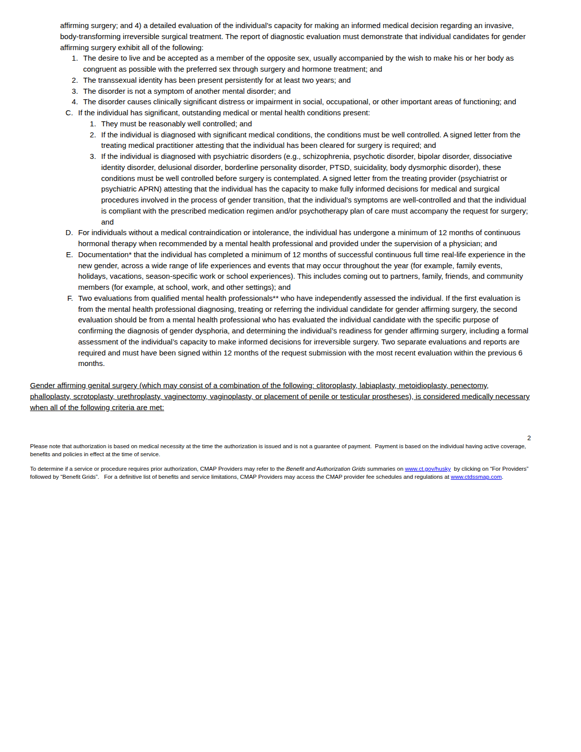affirming surgery; and 4) a detailed evaluation of the individual’s capacity for making an informed medical decision regarding an invasive, body-transforming irreversible surgical treatment. The report of diagnostic evaluation must demonstrate that individual candidates for gender affirming surgery exhibit all of the following:
The desire to live and be accepted as a member of the opposite sex, usually accompanied by the wish to make his or her body as congruent as possible with the preferred sex through surgery and hormone treatment; and
The transsexual identity has been present persistently for at least two years; and
The disorder is not a symptom of another mental disorder; and
The disorder causes clinically significant distress or impairment in social, occupational, or other important areas of functioning; and
If the individual has significant, outstanding medical or mental health conditions present:
They must be reasonably well controlled; and
If the individual is diagnosed with significant medical conditions, the conditions must be well controlled. A signed letter from the treating medical practitioner attesting that the individual has been cleared for surgery is required; and
If the individual is diagnosed with psychiatric disorders (e.g., schizophrenia, psychotic disorder, bipolar disorder, dissociative identity disorder, delusional disorder, borderline personality disorder, PTSD, suicidality, body dysmorphic disorder), these conditions must be well controlled before surgery is contemplated. A signed letter from the treating provider (psychiatrist or psychiatric APRN) attesting that the individual has the capacity to make fully informed decisions for medical and surgical procedures involved in the process of gender transition, that the individual’s symptoms are well-controlled and that the individual is compliant with the prescribed medication regimen and/or psychotherapy plan of care must accompany the request for surgery; and
For individuals without a medical contraindication or intolerance, the individual has undergone a minimum of 12 months of continuous hormonal therapy when recommended by a mental health professional and provided under the supervision of a physician; and
Documentation* that the individual has completed a minimum of 12 months of successful continuous full time real-life experience in the new gender, across a wide range of life experiences and events that may occur throughout the year (for example, family events, holidays, vacations, season-specific work or school experiences). This includes coming out to partners, family, friends, and community members (for example, at school, work, and other settings); and
Two evaluations from qualified mental health professionals** who have independently assessed the individual. If the first evaluation is from the mental health professional diagnosing, treating or referring the individual candidate for gender affirming surgery, the second evaluation should be from a mental health professional who has evaluated the individual candidate with the specific purpose of confirming the diagnosis of gender dysphoria, and determining the individual’s readiness for gender affirming surgery, including a formal assessment of the individual’s capacity to make informed decisions for irreversible surgery. Two separate evaluations and reports are required and must have been signed within 12 months of the request submission with the most recent evaluation within the previous 6 months.
Gender affirming genital surgery (which may consist of a combination of the following: clitoroplasty, labiaplasty, metoidioplasty, penectomy, phalloplasty, scrotoplasty, urethroplasty, vaginectomy, vaginoplasty, or placement of penile or testicular prostheses), is considered medically necessary when all of the following criteria are met:
2
Please note that authorization is based on medical necessity at the time the authorization is issued and is not a guarantee of payment. Payment is based on the individual having active coverage, benefits and policies in effect at the time of service.
To determine if a service or procedure requires prior authorization, CMAP Providers may refer to the Benefit and Authorization Grids summaries on www.ct.gov/husky by clicking on “For Providers” followed by “Benefit Grids”. For a definitive list of benefits and service limitations, CMAP Providers may access the CMAP provider fee schedules and regulations at www.ctdssmap.com.